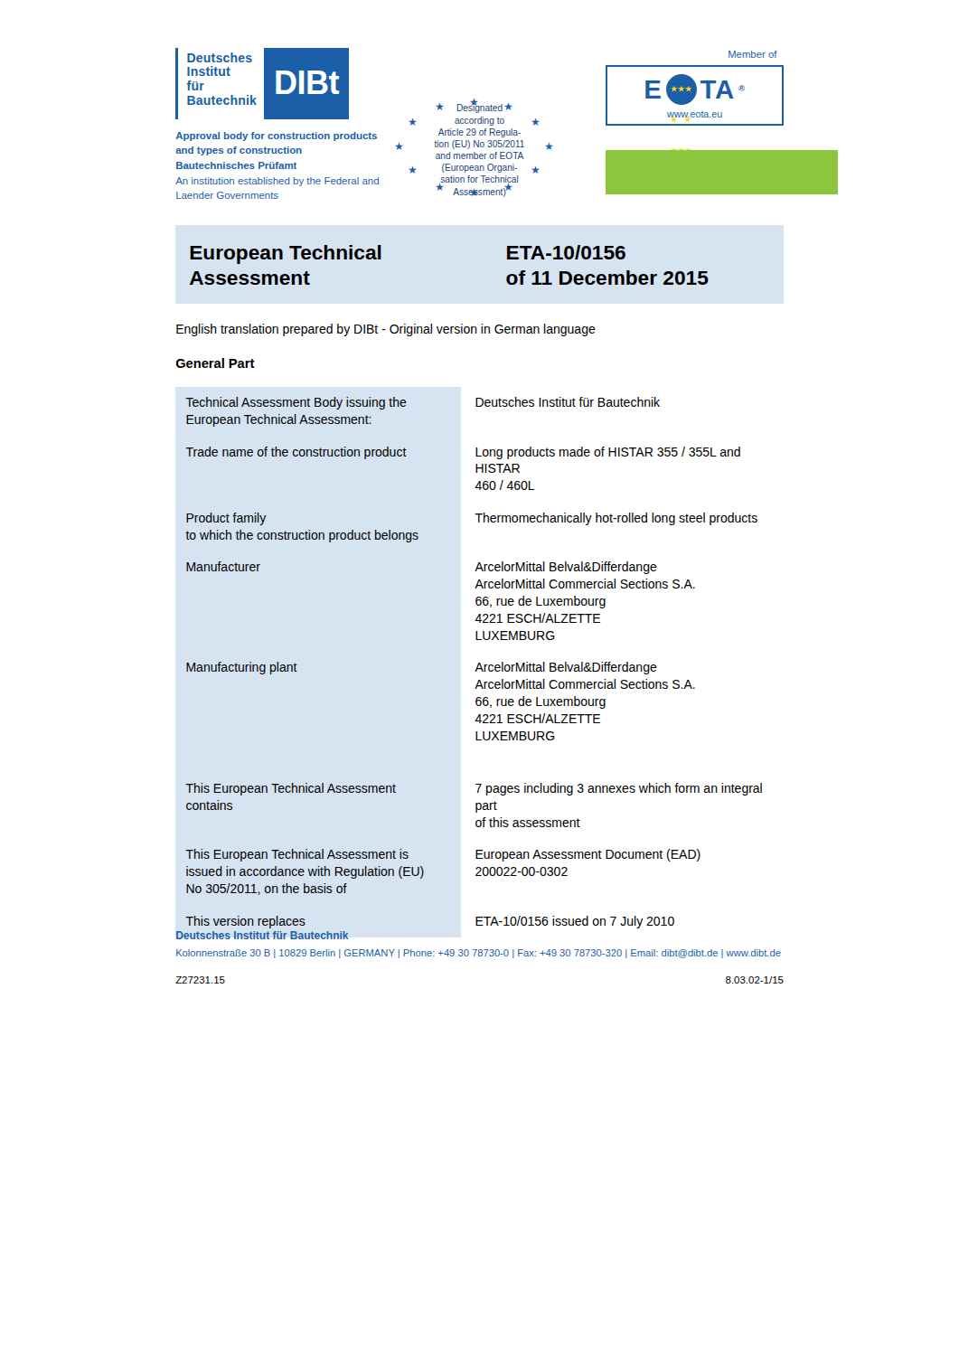Deutsches
Institut
für
Bautechnik
DIBt
Approval body for construction products
and types of construction
Bautechnisches Prüfamt
An institution established by the Federal and
Laender Governments
Member of
E★★★
★ ★
★★★TA®
www.eota.eu
★ ★ ★ ★ ★ ★ ★ ★ ★ ★ ★ ★
Designated
according to
Article 29 of Regula-
tion (EU) No 305/2011
and member of EOTA
(European Organi-
sation for Technical
Assessment)
European Technical
Assessment
ETA-10/0156
of 11 December 2015
English translation prepared by DIBt - Original version in German language
General Part
| Technical Assessment Body issuing the European Technical Assessment: | Deutsches Institut für Bautechnik |
| Trade name of the construction product | Long products made of HISTAR 355 / 355L and HISTAR 460 / 460L |
| Product family to which the construction product belongs | Thermomechanically hot-rolled long steel products |
| Manufacturer | ArcelorMittal Belval&Differdange ArcelorMittal Commercial Sections S.A. 66, rue de Luxembourg 4221 ESCH/ALZETTE LUXEMBURG |
| Manufacturing plant | ArcelorMittal Belval&Differdange ArcelorMittal Commercial Sections S.A. 66, rue de Luxembourg 4221 ESCH/ALZETTE LUXEMBURG |
| This European Technical Assessment contains | 7 pages including 3 annexes which form an integral part of this assessment |
| This European Technical Assessment is issued in accordance with Regulation (EU) No 305/2011, on the basis of | European Assessment Document (EAD) 200022-00-0302 |
| This version replaces | ETA-10/0156 issued on 7 July 2010 |
Deutsches Institut für Bautechnik
Kolonnenstraße 30 B | 10829 Berlin | GERMANY | Phone: +49 30 78730-0 | Fax: +49 30 78730-320 | Email: dibt@dibt.de | www.dibt.de
Z27231.15 8.03.02-1/15